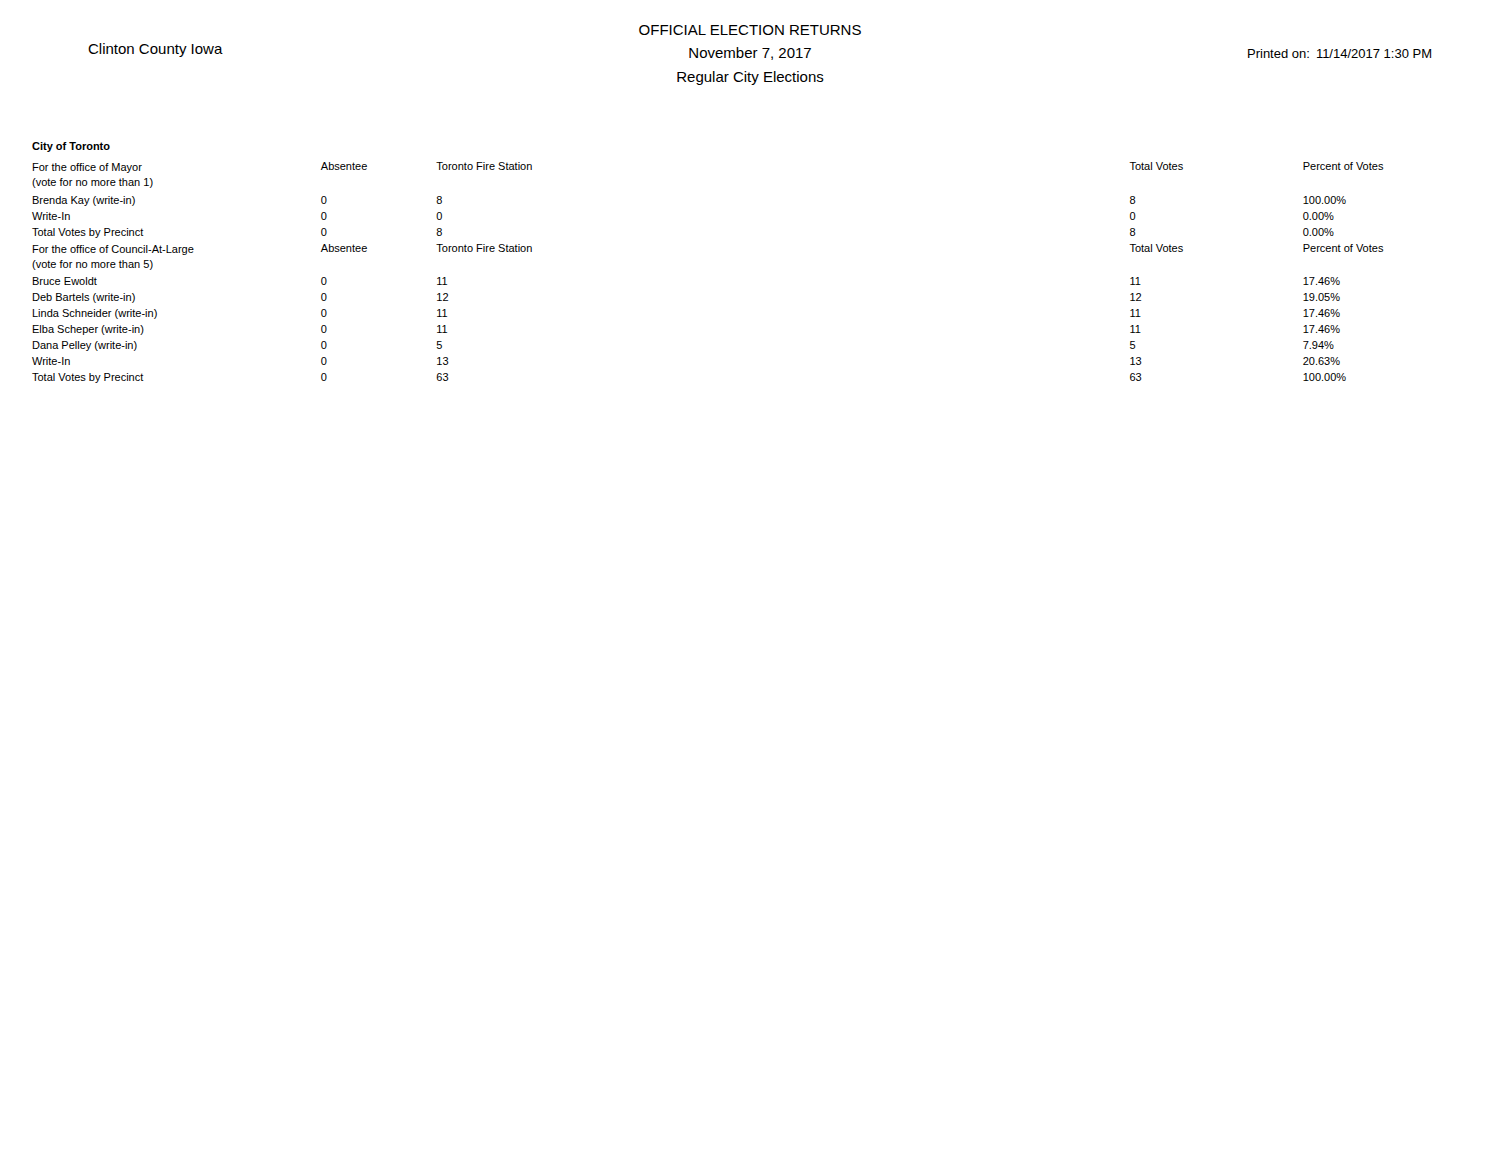Clinton County Iowa
OFFICIAL ELECTION RETURNS
November 7, 2017
Regular City Elections
Printed on: 11/14/2017 1:30 PM
City of Toronto
| For the office of Mayor (vote for no more than 1) | Absentee | Toronto Fire Station | | Total Votes | Percent of Votes |
| Brenda Kay (write-in) | 0 | 8 | | 8 | 100.00% |
| Write-In | 0 | 0 | | 0 | 0.00% |
| Total Votes by Precinct | 0 | 8 | | 8 | 0.00% |
| For the office of Council-At-Large (vote for no more than 5) | Absentee | Toronto Fire Station | | Total Votes | Percent of Votes |
| Bruce Ewoldt | 0 | 11 | | 11 | 17.46% |
| Deb Bartels (write-in) | 0 | 12 | | 12 | 19.05% |
| Linda Schneider (write-in) | 0 | 11 | | 11 | 17.46% |
| Elba Scheper (write-in) | 0 | 11 | | 11 | 17.46% |
| Dana Pelley (write-in) | 0 | 5 | | 5 | 7.94% |
| Write-In | 0 | 13 | | 13 | 20.63% |
| Total Votes by Precinct | 0 | 63 | | 63 | 100.00% |